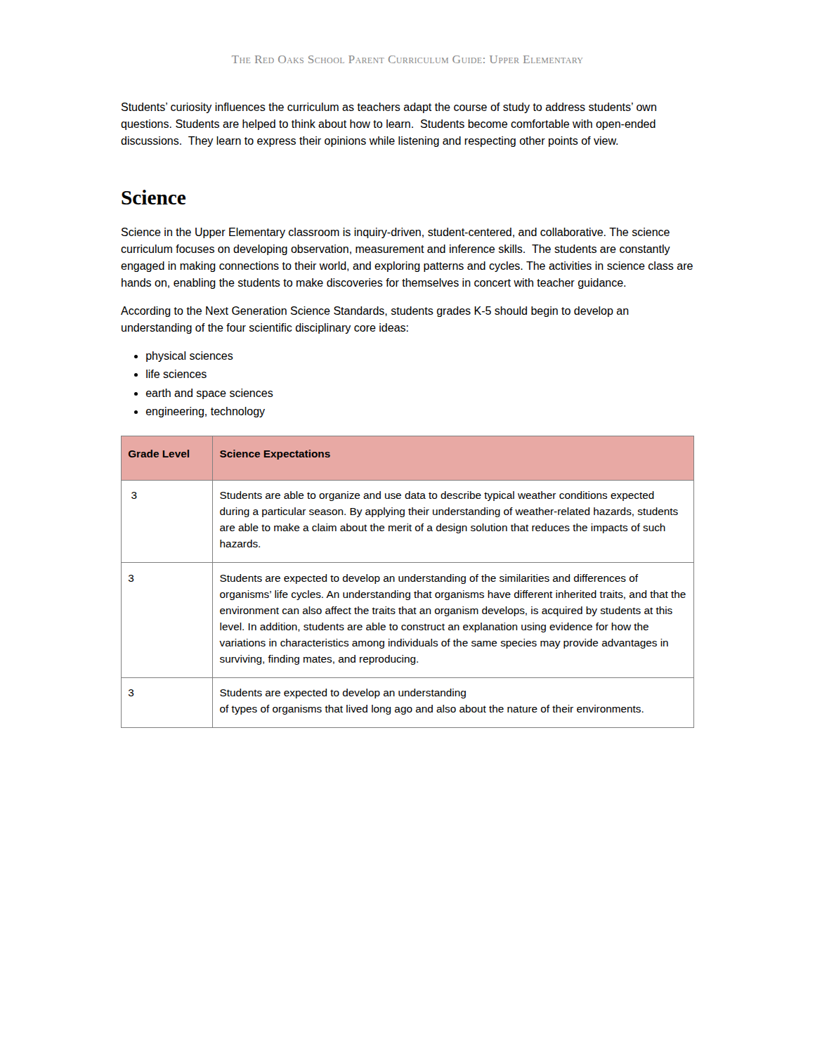The Red Oaks School Parent Curriculum Guide: Upper Elementary
Students’ curiosity influences the curriculum as teachers adapt the course of study to address students’ own questions. Students are helped to think about how to learn. Students become comfortable with open-ended discussions. They learn to express their opinions while listening and respecting other points of view.
Science
Science in the Upper Elementary classroom is inquiry-driven, student-centered, and collaborative. The science curriculum focuses on developing observation, measurement and inference skills. The students are constantly engaged in making connections to their world, and exploring patterns and cycles. The activities in science class are hands on, enabling the students to make discoveries for themselves in concert with teacher guidance.
According to the Next Generation Science Standards, students grades K-5 should begin to develop an understanding of the four scientific disciplinary core ideas:
physical sciences
life sciences
earth and space sciences
engineering, technology
| Grade Level | Science Expectations |
| --- | --- |
| 3 | Students are able to organize and use data to describe typical weather conditions expected during a particular season. By applying their understanding of weather-related hazards, students are able to make a claim about the merit of a design solution that reduces the impacts of such hazards. |
| 3 | Students are expected to develop an understanding of the similarities and differences of organisms’ life cycles. An understanding that organisms have different inherited traits, and that the environment can also affect the traits that an organism develops, is acquired by students at this level. In addition, students are able to construct an explanation using evidence for how the variations in characteristics among individuals of the same species may provide advantages in surviving, finding mates, and reproducing. |
| 3 | Students are expected to develop an understanding of types of organisms that lived long ago and also about the nature of their environments. |